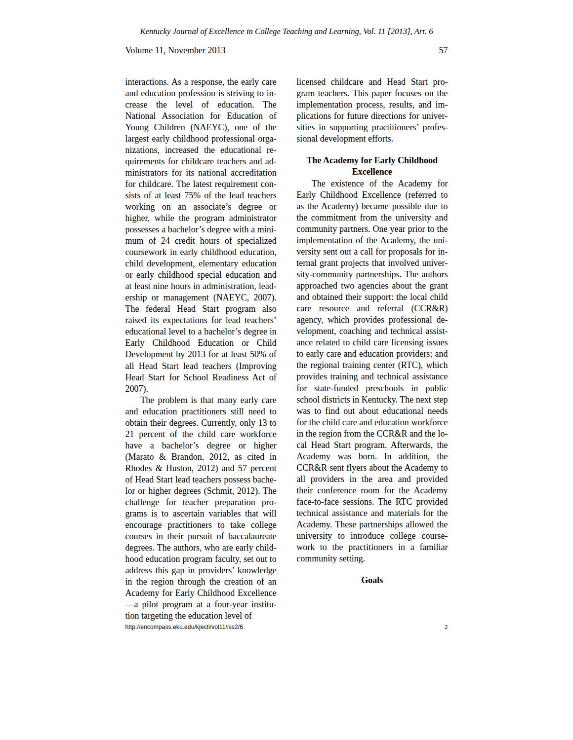Kentucky Journal of Excellence in College Teaching and Learning, Vol. 11 [2013], Art. 6
Volume 11, November 2013 57
interactions. As a response, the early care and education profession is striving to increase the level of education. The National Association for Education of Young Children (NAEYC), one of the largest early childhood professional organizations, increased the educational requirements for childcare teachers and administrators for its national accreditation for childcare. The latest requirement consists of at least 75% of the lead teachers working on an associate’s degree or higher, while the program administrator possesses a bachelor’s degree with a minimum of 24 credit hours of specialized coursework in early childhood education, child development, elementary education or early childhood special education and at least nine hours in administration, leadership or management (NAEYC, 2007). The federal Head Start program also raised its expectations for lead teachers’ educational level to a bachelor’s degree in Early Childhood Education or Child Development by 2013 for at least 50% of all Head Start lead teachers (Improving Head Start for School Readiness Act of 2007).
The problem is that many early care and education practitioners still need to obtain their degrees. Currently, only 13 to 21 percent of the child care workforce have a bachelor’s degree or higher (Marato & Brandon, 2012, as cited in Rhodes & Huston, 2012) and 57 percent of Head Start lead teachers possess bachelor or higher degrees (Schmit, 2012). The challenge for teacher preparation programs is to ascertain variables that will encourage practitioners to take college courses in their pursuit of baccalaureate degrees. The authors, who are early childhood education program faculty, set out to address this gap in providers’ knowledge in the region through the creation of an Academy for Early Childhood Excellence—a pilot program at a four-year institution targeting the education level of
licensed childcare and Head Start program teachers. This paper focuses on the implementation process, results, and implications for future directions for universities in supporting practitioners’ professional development efforts.
The Academy for Early Childhood Excellence
The existence of the Academy for Early Childhood Excellence (referred to as the Academy) became possible due to the commitment from the university and community partners. One year prior to the implementation of the Academy, the university sent out a call for proposals for internal grant projects that involved university-community partnerships. The authors approached two agencies about the grant and obtained their support: the local child care resource and referral (CCR&R) agency, which provides professional development, coaching and technical assistance related to child care licensing issues to early care and education providers; and the regional training center (RTC), which provides training and technical assistance for state-funded preschools in public school districts in Kentucky. The next step was to find out about educational needs for the child care and education workforce in the region from the CCR&R and the local Head Start program. Afterwards, the Academy was born. In addition, the CCR&R sent flyers about the Academy to all providers in the area and provided their conference room for the Academy face-to-face sessions. The RTC provided technical assistance and materials for the Academy. These partnerships allowed the university to introduce college coursework to the practitioners in a familiar community setting.
Goals
http://encompass.eku.edu/kjectl/vol11/iss2/6 2